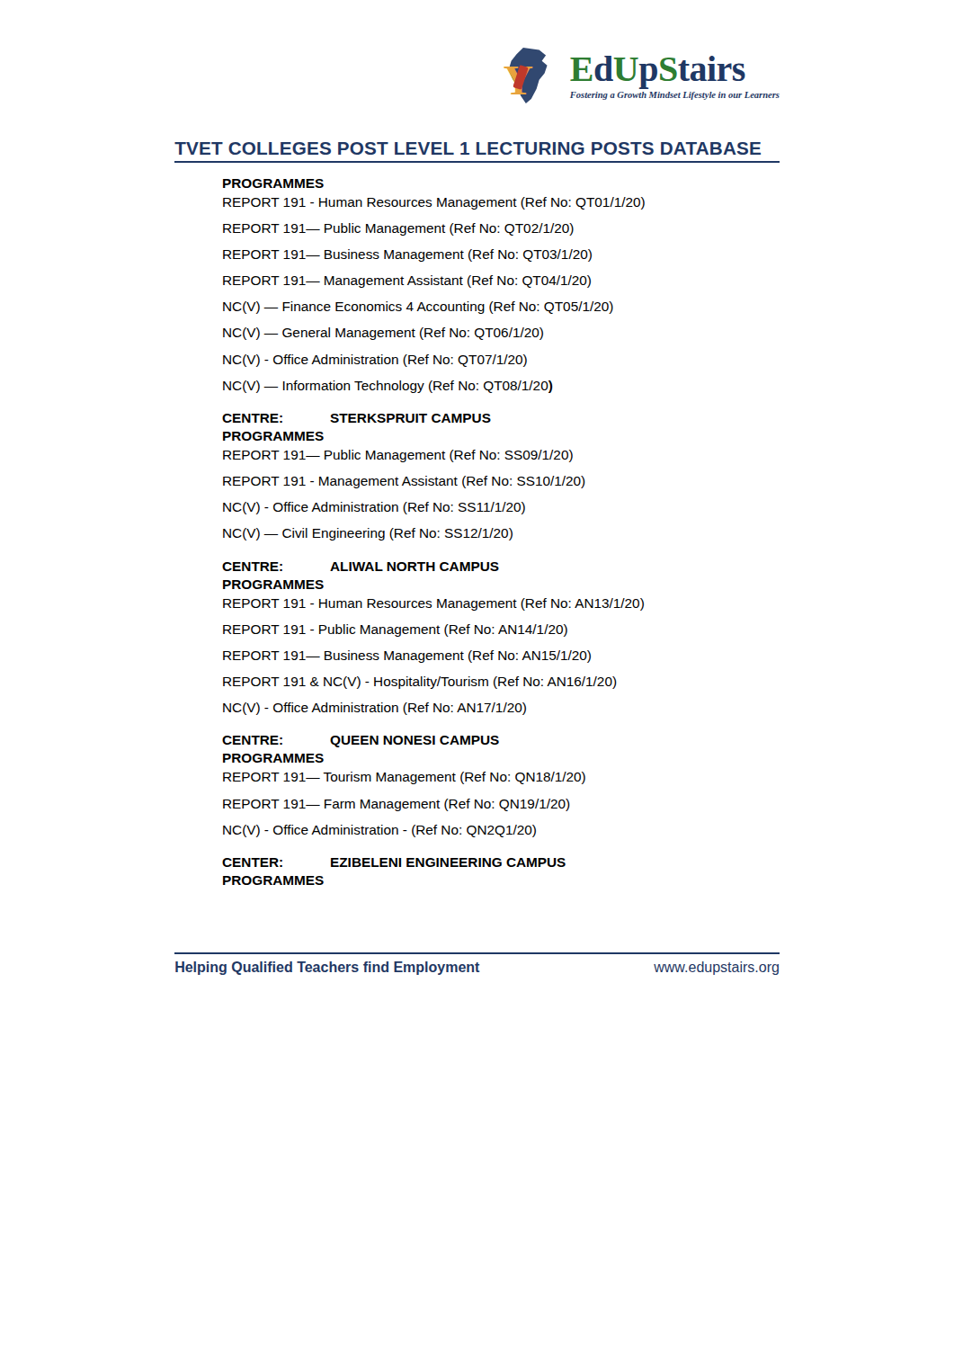Y
EdUpStairs
Fostering a Growth Mindset Lifestyle in our Learners
TVET COLLEGES POST LEVEL 1 LECTURING POSTS DATABASE
PROGRAMMES
REPORT 191 - Human Resources Management (Ref No: QT01/1/20)
REPORT 191— Public Management (Ref No: QT02/1/20)
REPORT 191— Business Management (Ref No: QT03/1/20)
REPORT 191— Management Assistant (Ref No: QT04/1/20)
NC(V) — Finance Economics 4 Accounting (Ref No: QT05/1/20)
NC(V) — General Management (Ref No: QT06/1/20)
NC(V) - Office Administration (Ref No: QT07/1/20)
NC(V) — Information Technology (Ref No: QT08/1/20)
CENTRE: STERKSPRUIT CAMPUS
PROGRAMMES
REPORT 191— Public Management (Ref No: SS09/1/20)
REPORT 191 - Management Assistant (Ref No: SS10/1/20)
NC(V) - Office Administration (Ref No: SS11/1/20)
NC(V) — Civil Engineering (Ref No: SS12/1/20)
CENTRE: ALIWAL NORTH CAMPUS
PROGRAMMES
REPORT 191 - Human Resources Management (Ref No: AN13/1/20)
REPORT 191 - Public Management (Ref No: AN14/1/20)
REPORT 191— Business Management (Ref No: AN15/1/20)
REPORT 191 & NC(V) - Hospitality/Tourism (Ref No: AN16/1/20)
NC(V) - Office Administration (Ref No: AN17/1/20)
CENTRE: QUEEN NONESI CAMPUS
PROGRAMMES
REPORT 191— Tourism Management (Ref No: QN18/1/20)
REPORT 191— Farm Management (Ref No: QN19/1/20)
NC(V) - Office Administration - (Ref No: QN2Q1/20)
CENTER: EZIBELENI ENGINEERING CAMPUS
PROGRAMMES
Helping Qualified Teachers find Employment
www.edupstairs.org